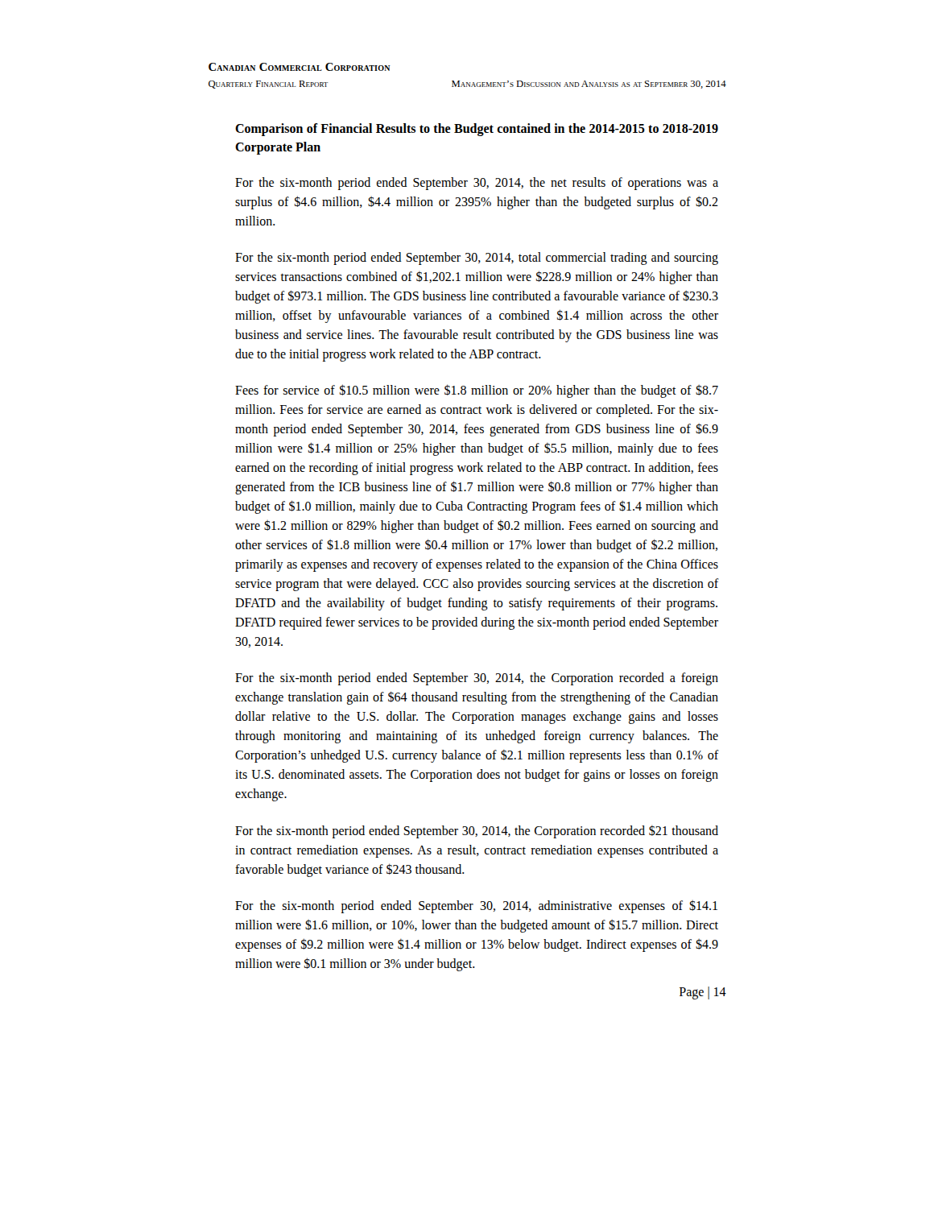Canadian Commercial Corporation
Quarterly Financial Report Management’s Discussion and Analysis as at September 30, 2014
Comparison of Financial Results to the Budget contained in the 2014-2015 to 2018-2019 Corporate Plan
For the six-month period ended September 30, 2014, the net results of operations was a surplus of $4.6 million, $4.4 million or 2395% higher than the budgeted surplus of $0.2 million.
For the six-month period ended September 30, 2014, total commercial trading and sourcing services transactions combined of $1,202.1 million were $228.9 million or 24% higher than budget of $973.1 million. The GDS business line contributed a favourable variance of $230.3 million, offset by unfavourable variances of a combined $1.4 million across the other business and service lines. The favourable result contributed by the GDS business line was due to the initial progress work related to the ABP contract.
Fees for service of $10.5 million were $1.8 million or 20% higher than the budget of $8.7 million. Fees for service are earned as contract work is delivered or completed. For the six-month period ended September 30, 2014, fees generated from GDS business line of $6.9 million were $1.4 million or 25% higher than budget of $5.5 million, mainly due to fees earned on the recording of initial progress work related to the ABP contract. In addition, fees generated from the ICB business line of $1.7 million were $0.8 million or 77% higher than budget of $1.0 million, mainly due to Cuba Contracting Program fees of $1.4 million which were $1.2 million or 829% higher than budget of $0.2 million. Fees earned on sourcing and other services of $1.8 million were $0.4 million or 17% lower than budget of $2.2 million, primarily as expenses and recovery of expenses related to the expansion of the China Offices service program that were delayed. CCC also provides sourcing services at the discretion of DFATD and the availability of budget funding to satisfy requirements of their programs. DFATD required fewer services to be provided during the six-month period ended September 30, 2014.
For the six-month period ended September 30, 2014, the Corporation recorded a foreign exchange translation gain of $64 thousand resulting from the strengthening of the Canadian dollar relative to the U.S. dollar. The Corporation manages exchange gains and losses through monitoring and maintaining of its unhedged foreign currency balances. The Corporation’s unhedged U.S. currency balance of $2.1 million represents less than 0.1% of its U.S. denominated assets. The Corporation does not budget for gains or losses on foreign exchange.
For the six-month period ended September 30, 2014, the Corporation recorded $21 thousand in contract remediation expenses. As a result, contract remediation expenses contributed a favorable budget variance of $243 thousand.
For the six-month period ended September 30, 2014, administrative expenses of $14.1 million were $1.6 million, or 10%, lower than the budgeted amount of $15.7 million. Direct expenses of $9.2 million were $1.4 million or 13% below budget. Indirect expenses of $4.9 million were $0.1 million or 3% under budget.
Page | 14